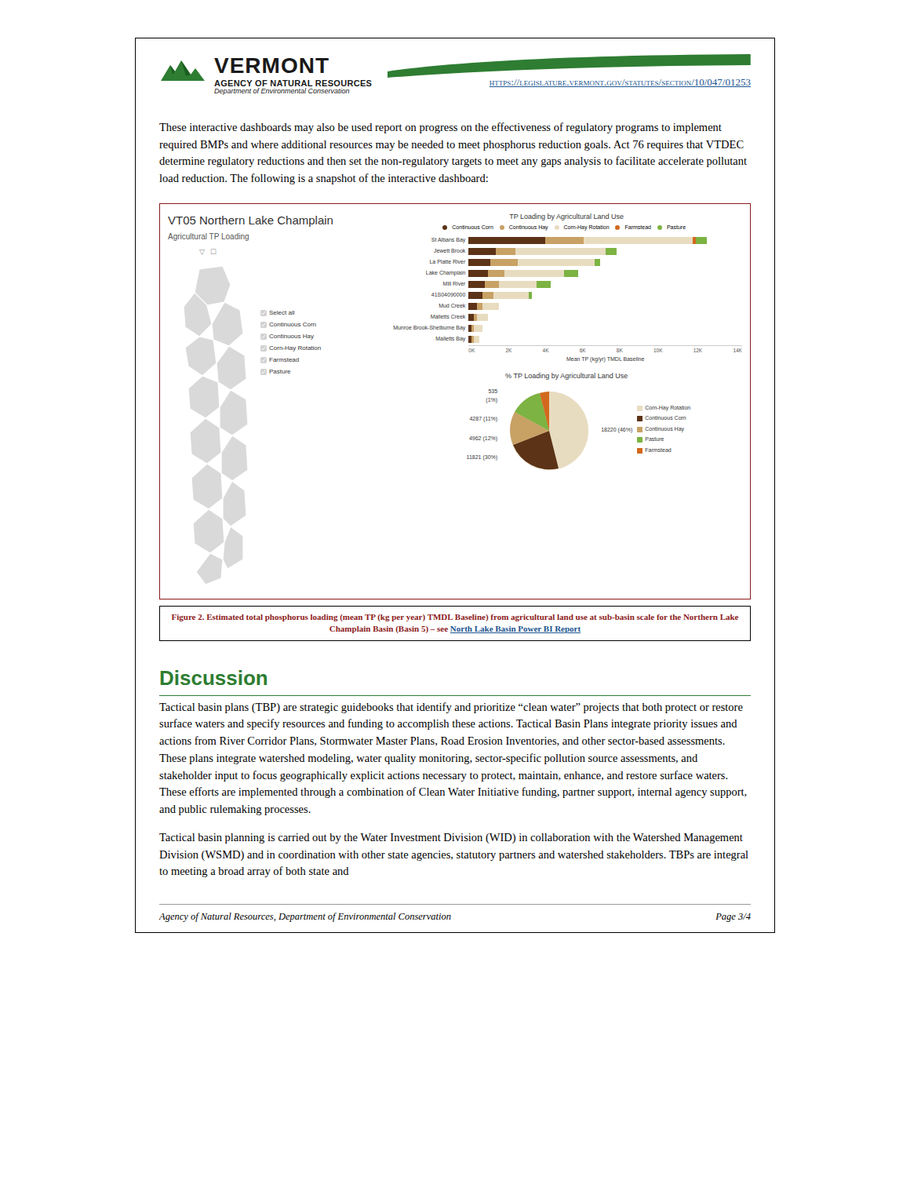VERMONT
AGENCY OF NATURAL RESOURCES
Department of Environmental Conservation
https://legislature.vermont.gov/statutes/section/10/047/01253
These interactive dashboards may also be used report on progress on the effectiveness of regulatory programs to implement required BMPs and where additional resources may be needed to meet phosphorus reduction goals. Act 76 requires that VTDEC determine regulatory reductions and then set the non-regulatory targets to meet any gaps analysis to facilitate accelerate pollutant load reduction. The following is a snapshot of the interactive dashboard:
VT05 Northern Lake Champlain
Agricultural TP Loading
▽ ☐
Select all
Continuous Corn
Continuous Hay
Corn-Hay Rotation
Farmstead
Pasture
TP Loading by Agricultural Land Use
Continuous Corn Continuous Hay Corn-Hay Rotation Farmstead Pasture
St Albans Bay
Jewett Brook
La Platte River
Lake Champlain
Mill River
41S04090000
Mud Creek
Malletts Creek
Munroe Brook-Shelburne Bay
Malletts Bay
0K 2K 4K 6K 8K 10K 12K 14K
Mean TP (kg/yr) TMDL Baseline
% TP Loading by Agricultural Land Use
535
(1%)
4287 (11%)
4962 (12%)
11821 (30%)
18220 (46%)
Corn-Hay Rotation
Continuous Corn
Continuous Hay
Pasture
Farmstead
Figure 2. Estimated total phosphorus loading (mean TP (kg per year) TMDL Baseline) from agricultural land use at sub-basin scale for the Northern Lake Champlain Basin (Basin 5) – see North Lake Basin Power BI Report
Discussion
Tactical basin plans (TBP) are strategic guidebooks that identify and prioritize “clean water” projects that both protect or restore surface waters and specify resources and funding to accomplish these actions. Tactical Basin Plans integrate priority issues and actions from River Corridor Plans, Stormwater Master Plans, Road Erosion Inventories, and other sector-based assessments. These plans integrate watershed modeling, water quality monitoring, sector-specific pollution source assessments, and stakeholder input to focus geographically explicit actions necessary to protect, maintain, enhance, and restore surface waters. These efforts are implemented through a combination of Clean Water Initiative funding, partner support, internal agency support, and public rulemaking processes.
Tactical basin planning is carried out by the Water Investment Division (WID) in collaboration with the Watershed Management Division (WSMD) and in coordination with other state agencies, statutory partners and watershed stakeholders. TBPs are integral to meeting a broad array of both state and
Agency of Natural Resources, Department of Environmental Conservation Page 3/4